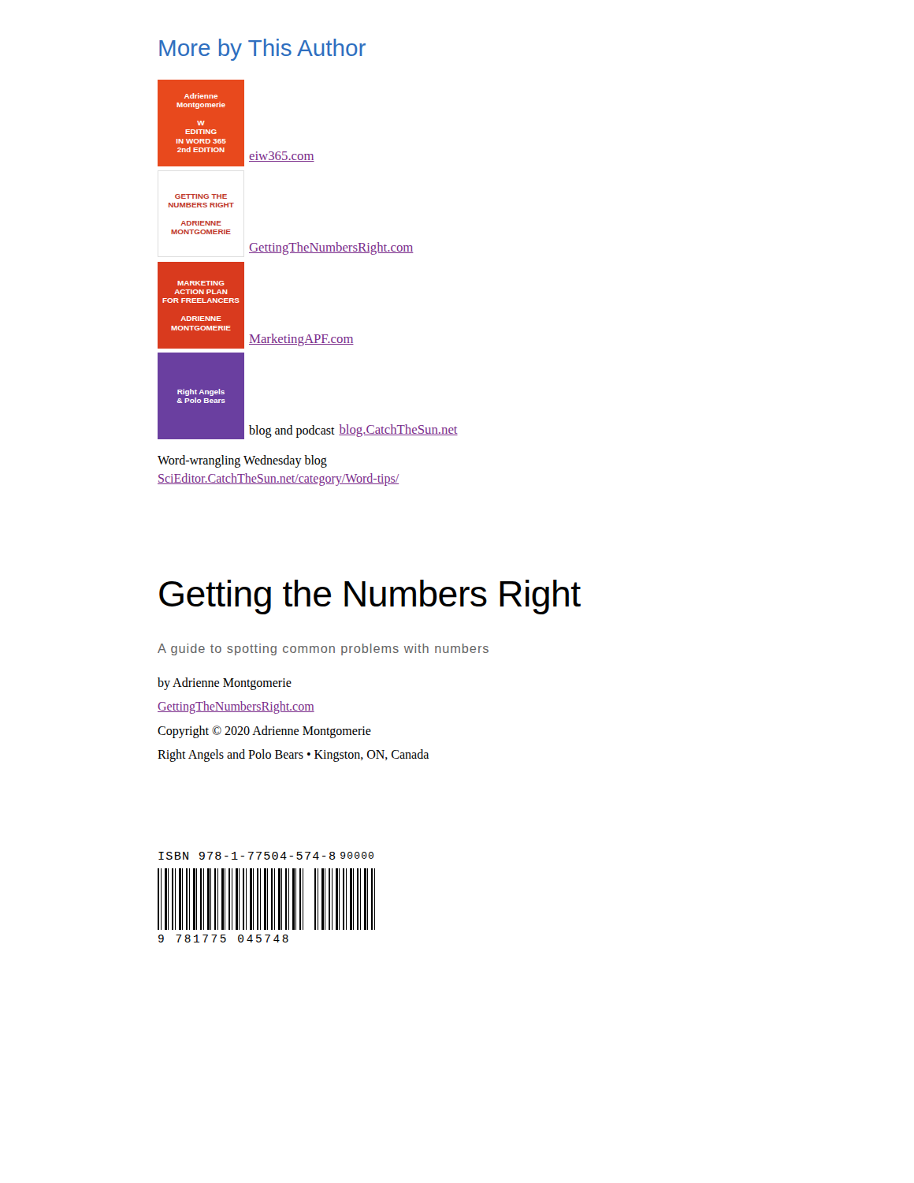More by This Author
Adrienne Montgomerie
W
EDITING
IN WORD 365
2nd EDITION
eiw365.com
GETTING THE
NUMBERS RIGHT
ADRIENNE MONTGOMERIE
GettingTheNumbersRight.com
MARKETING
ACTION PLAN
FOR FREELANCERS
ADRIENNE MONTGOMERIE
MarketingAPF.com
Right Angels
& Polo Bears
blog and podcast blog.CatchTheSun.net
Word-wrangling Wednesday blog
SciEditor.CatchTheSun.net/category/Word-tips/
Getting the Numbers Right
A guide to spotting common problems with numbers
by Adrienne Montgomerie
GettingTheNumbersRight.com
Copyright © 2020 Adrienne Montgomerie
Right Angels and Polo Bears • Kingston, ON, Canada
ISBN 978-1-77504-574-890000
9 781775 045748